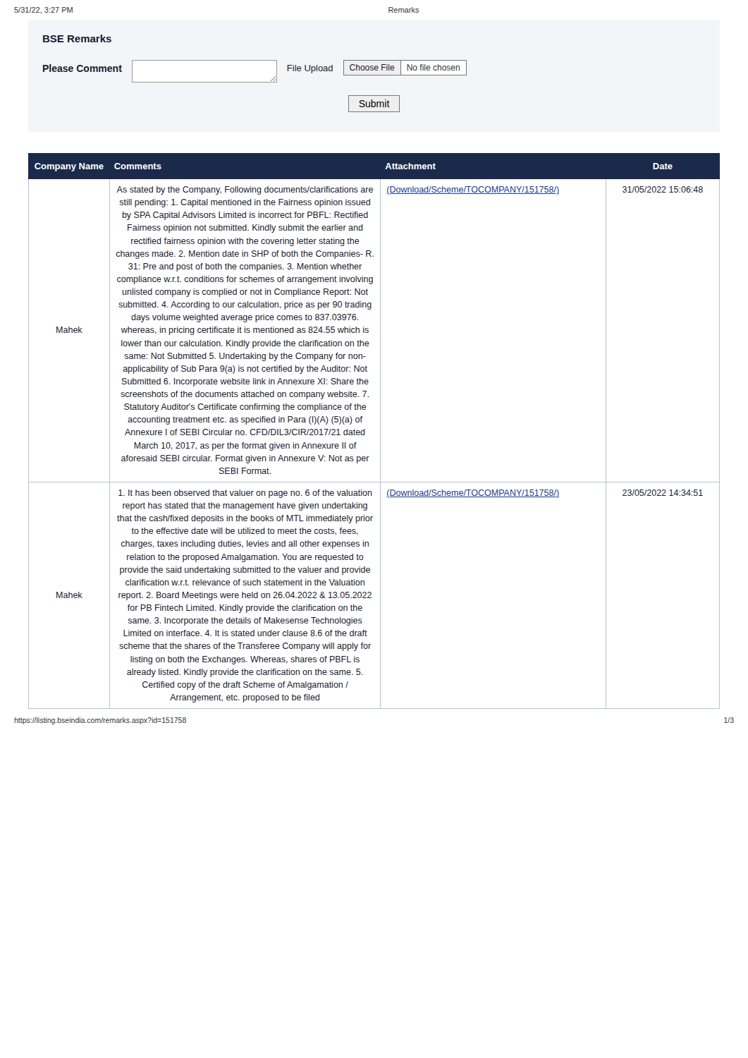5/31/22, 3:27 PM Remarks
BSE Remarks
Please Comment File Upload Choose File No file chosen
Submit
| Company Name | Comments | Attachment | Date |
| --- | --- | --- | --- |
| Mahek | As stated by the Company, Following documents/clarifications are still pending: 1. Capital mentioned in the Fairness opinion issued by SPA Capital Advisors Limited is incorrect for PBFL: Rectified Fairness opinion not submitted. Kindly submit the earlier and rectified fairness opinion with the covering letter stating the changes made. 2. Mention date in SHP of both the Companies- R. 31: Pre and post of both the companies. 3. Mention whether compliance w.r.t. conditions for schemes of arrangement involving unlisted company is complied or not in Compliance Report: Not submitted. 4. According to our calculation, price as per 90 trading days volume weighted average price comes to 837.03976. whereas, in pricing certificate it is mentioned as 824.55 which is lower than our calculation. Kindly provide the clarification on the same: Not Submitted 5. Undertaking by the Company for non-applicability of Sub Para 9(a) is not certified by the Auditor: Not Submitted 6. Incorporate website link in Annexure XI: Share the screenshots of the documents attached on company website. 7. Statutory Auditor's Certificate confirming the compliance of the accounting treatment etc. as specified in Para (I)(A) (5)(a) of Annexure I of SEBI Circular no. CFD/DIL3/CIR/2017/21 dated March 10, 2017, as per the format given in Annexure II of aforesaid SEBI circular. Format given in Annexure V: Not as per SEBI Format. | (Download/Scheme/TOCOMPANY/151758/) | 31/05/2022 15:06:48 |
| Mahek | 1. It has been observed that valuer on page no. 6 of the valuation report has stated that the management have given undertaking that the cash/fixed deposits in the books of MTL immediately prior to the effective date will be utilized to meet the costs, fees, charges, taxes including duties, levies and all other expenses in relation to the proposed Amalgamation. You are requested to provide the said undertaking submitted to the valuer and provide clarification w.r.t. relevance of such statement in the Valuation report. 2. Board Meetings were held on 26.04.2022 & 13.05.2022 for PB Fintech Limited. Kindly provide the clarification on the same. 3. Incorporate the details of Makesense Technologies Limited on interface. 4. It is stated under clause 8.6 of the draft scheme that the shares of the Transferee Company will apply for listing on both the Exchanges. Whereas, shares of PBFL is already listed. Kindly provide the clarification on the same. 5. Certified copy of the draft Scheme of Amalgamation / Arrangement, etc. proposed to be filed | (Download/Scheme/TOCOMPANY/151758/) | 23/05/2022 14:34:51 |
https://listing.bseindia.com/remarks.aspx?id=151758 1/3